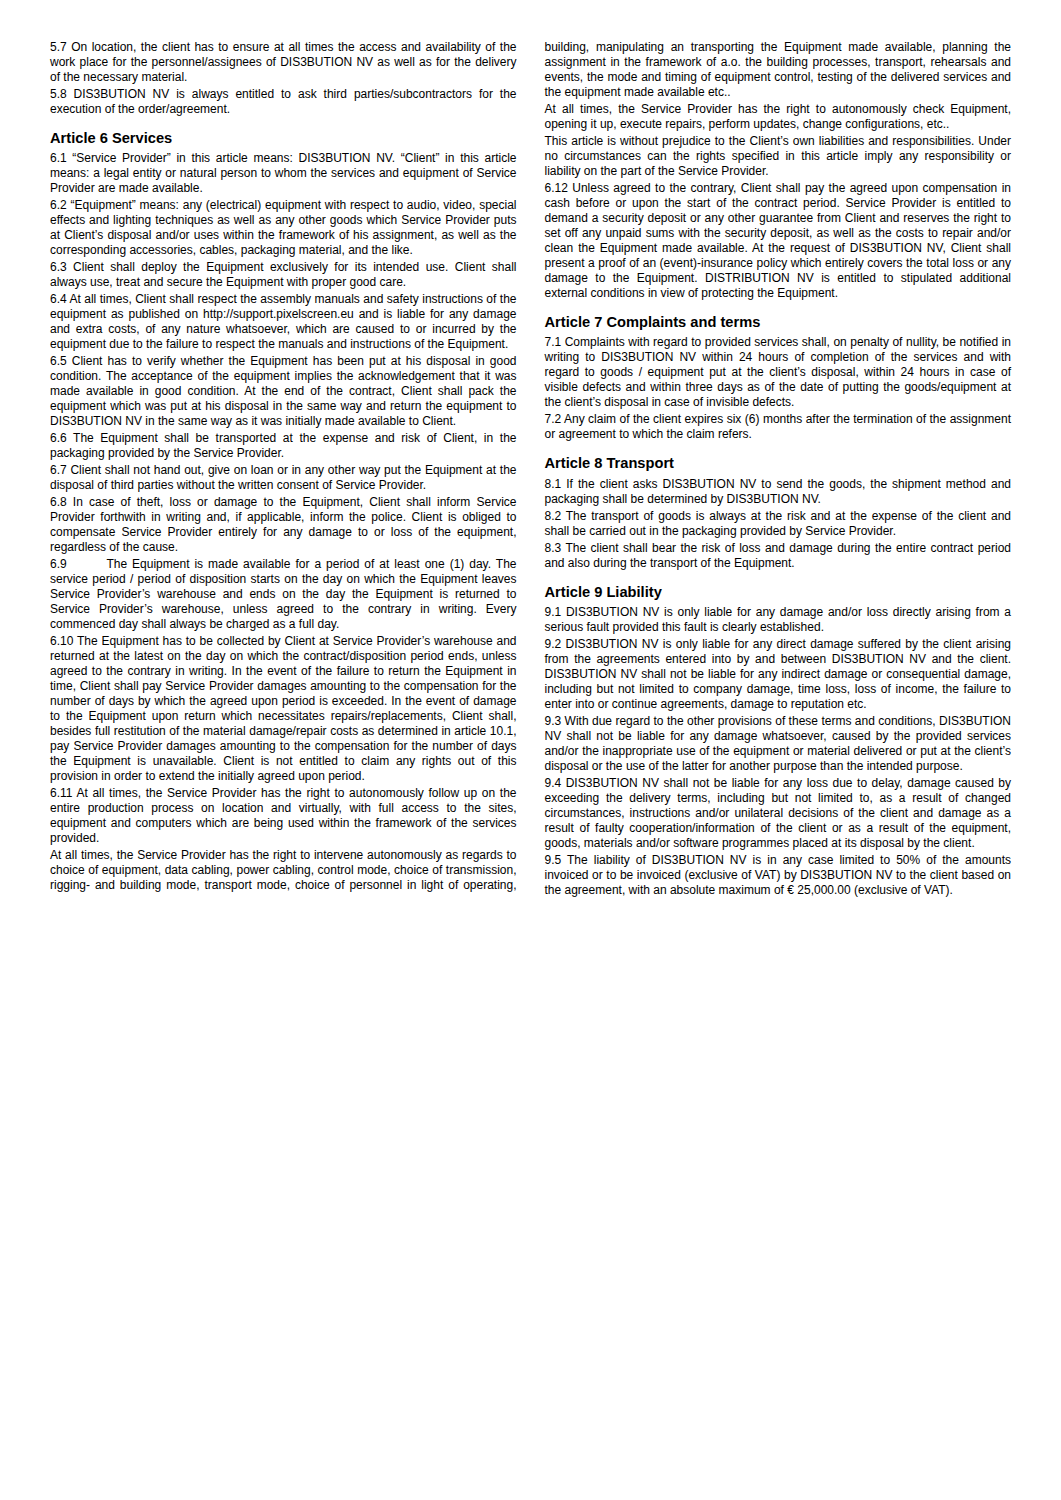5.7 On location, the client has to ensure at all times the access and availability of the work place for the personnel/assignees of DIS3BUTION NV as well as for the delivery of the necessary material.
5.8 DIS3BUTION NV is always entitled to ask third parties/subcontractors for the execution of the order/agreement.
Article 6 Services
6.1 “Service Provider” in this article means: DIS3BUTION NV. “Client” in this article means: a legal entity or natural person to whom the services and equipment of Service Provider are made available.
6.2 “Equipment” means: any (electrical) equipment with respect to audio, video, special effects and lighting techniques as well as any other goods which Service Provider puts at Client’s disposal and/or uses within the framework of his assignment, as well as the corresponding accessories, cables, packaging material, and the like.
6.3 Client shall deploy the Equipment exclusively for its intended use. Client shall always use, treat and secure the Equipment with proper good care.
6.4 At all times, Client shall respect the assembly manuals and safety instructions of the equipment as published on http://support.pixelscreen.eu and is liable for any damage and extra costs, of any nature whatsoever, which are caused to or incurred by the equipment due to the failure to respect the manuals and instructions of the Equipment.
6.5 Client has to verify whether the Equipment has been put at his disposal in good condition. The acceptance of the equipment implies the acknowledgement that it was made available in good condition. At the end of the contract, Client shall pack the equipment which was put at his disposal in the same way and return the equipment to DIS3BUTION NV in the same way as it was initially made available to Client.
6.6 The Equipment shall be transported at the expense and risk of Client, in the packaging provided by the Service Provider.
6.7 Client shall not hand out, give on loan or in any other way put the Equipment at the disposal of third parties without the written consent of Service Provider.
6.8 In case of theft, loss or damage to the Equipment, Client shall inform Service Provider forthwith in writing and, if applicable, inform the police. Client is obliged to compensate Service Provider entirely for any damage to or loss of the equipment, regardless of the cause.
6.9 The Equipment is made available for a period of at least one (1) day. The service period / period of disposition starts on the day on which the Equipment leaves Service Provider’s warehouse and ends on the day the Equipment is returned to Service Provider’s warehouse, unless agreed to the contrary in writing. Every commenced day shall always be charged as a full day.
6.10 The Equipment has to be collected by Client at Service Provider’s warehouse and returned at the latest on the day on which the contract/disposition period ends, unless agreed to the contrary in writing. In the event of the failure to return the Equipment in time, Client shall pay Service Provider damages amounting to the compensation for the number of days by which the agreed upon period is exceeded. In the event of damage to the Equipment upon return which necessitates repairs/replacements, Client shall, besides full restitution of the material damage/repair costs as determined in article 10.1, pay Service Provider damages amounting to the compensation for the number of days the Equipment is unavailable. Client is not entitled to claim any rights out of this provision in order to extend the initially agreed upon period.
6.11 At all times, the Service Provider has the right to autonomously follow up on the entire production process on location and virtually, with full access to the sites, equipment and computers which are being used within the framework of the services provided.
At all times, the Service Provider has the right to intervene autonomously as regards to choice of equipment, data cabling, power cabling, control mode, choice of transmission, rigging- and building mode, transport mode, choice of personnel in light of operating, building, manipulating an transporting the Equipment made available, planning the assignment in the framework of a.o. the building processes, transport, rehearsals and events, the mode and timing of equipment control, testing of the delivered services and the equipment made available etc..
At all times, the Service Provider has the right to autonomously check Equipment, opening it up, execute repairs, perform updates, change configurations, etc..
This article is without prejudice to the Client’s own liabilities and responsibilities. Under no circumstances can the rights specified in this article imply any responsibility or liability on the part of the Service Provider.
6.12 Unless agreed to the contrary, Client shall pay the agreed upon compensation in cash before or upon the start of the contract period. Service Provider is entitled to demand a security deposit or any other guarantee from Client and reserves the right to set off any unpaid sums with the security deposit, as well as the costs to repair and/or clean the Equipment made available. At the request of DIS3BUTION NV, Client shall present a proof of an (event)-insurance policy which entirely covers the total loss or any damage to the Equipment. DISTRIBUTION NV is entitled to stipulated additional external conditions in view of protecting the Equipment.
Article 7 Complaints and terms
7.1 Complaints with regard to provided services shall, on penalty of nullity, be notified in writing to DIS3BUTION NV within 24 hours of completion of the services and with regard to goods / equipment put at the client’s disposal, within 24 hours in case of visible defects and within three days as of the date of putting the goods/equipment at the client’s disposal in case of invisible defects.
7.2 Any claim of the client expires six (6) months after the termination of the assignment or agreement to which the claim refers.
Article 8 Transport
8.1 If the client asks DIS3BUTION NV to send the goods, the shipment method and packaging shall be determined by DIS3BUTION NV.
8.2 The transport of goods is always at the risk and at the expense of the client and shall be carried out in the packaging provided by Service Provider.
8.3 The client shall bear the risk of loss and damage during the entire contract period and also during the transport of the Equipment.
Article 9 Liability
9.1 DIS3BUTION NV is only liable for any damage and/or loss directly arising from a serious fault provided this fault is clearly established.
9.2 DIS3BUTION NV is only liable for any direct damage suffered by the client arising from the agreements entered into by and between DIS3BUTION NV and the client. DIS3BUTION NV shall not be liable for any indirect damage or consequential damage, including but not limited to company damage, time loss, loss of income, the failure to enter into or continue agreements, damage to reputation etc.
9.3 With due regard to the other provisions of these terms and conditions, DIS3BUTION NV shall not be liable for any damage whatsoever, caused by the provided services and/or the inappropriate use of the equipment or material delivered or put at the client’s disposal or the use of the latter for another purpose than the intended purpose.
9.4 DIS3BUTION NV shall not be liable for any loss due to delay, damage caused by exceeding the delivery terms, including but not limited to, as a result of changed circumstances, instructions and/or unilateral decisions of the client and damage as a result of faulty cooperation/information of the client or as a result of the equipment, goods, materials and/or software programmes placed at its disposal by the client.
9.5 The liability of DIS3BUTION NV is in any case limited to 50% of the amounts invoiced or to be invoiced (exclusive of VAT) by DIS3BUTION NV to the client based on the agreement, with an absolute maximum of € 25,000.00 (exclusive of VAT).